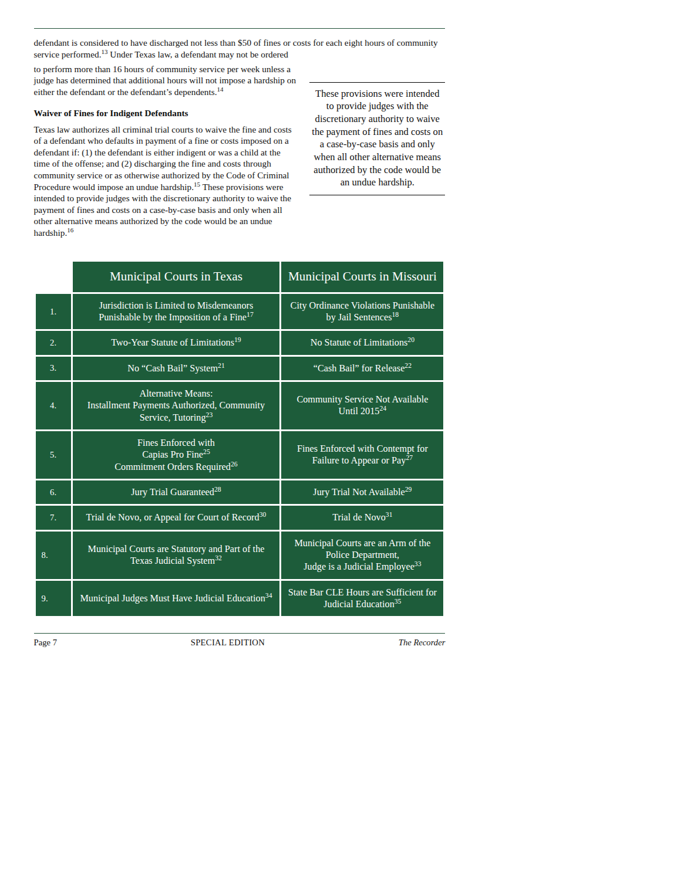defendant is considered to have discharged not less than $50 of fines or costs for each eight hours of community service performed.13 Under Texas law, a defendant may not be ordered
to perform more than 16 hours of community service per week unless a judge has determined that additional hours will not impose a hardship on either the defendant or the defendant’s dependents.14
Waiver of Fines for Indigent Defendants
Texas law authorizes all criminal trial courts to waive the fine and costs of a defendant who defaults in payment of a fine or costs imposed on a defendant if: (1) the defendant is either indigent or was a child at the time of the offense; and (2) discharging the fine and costs through community service or as otherwise authorized by the Code of Criminal Procedure would impose an undue hardship.15 These provisions were intended to provide judges with the discretionary authority to waive the payment of fines and costs on a case-by-case basis and only when all other alternative means authorized by the code would be an undue hardship.16
These provisions were intended to provide judges with the discretionary authority to waive the payment of fines and costs on a case-by-case basis and only when all other alternative means authorized by the code would be an undue hardship.
| | Municipal Courts in Texas | Municipal Courts in Missouri |
| --- | --- | --- |
| 1. | Jurisdiction is Limited to Misdemeanors Punishable by the Imposition of a Fine 17 | City Ordinance Violations Punishable by Jail Sentences 18 |
| 2. | Two-Year Statute of Limitations 19 | No Statute of Limitations 20 |
| 3. | No “Cash Bail” System 21 | “Cash Bail” for Release 22 |
| 4. | Alternative Means: Installment Payments Authorized, Community Service, Tutoring 23 | Community Service Not Available Until 2015 24 |
| 5. | Fines Enforced with Capias Pro Fine 25 Commitment Orders Required 26 | Fines Enforced with Contempt for Failure to Appear or Pay 27 |
| 6. | Jury Trial Guaranteed 28 | Jury Trial Not Available 29 |
| 7. | Trial de Novo, or Appeal for Court of Record 30 | Trial de Novo 31 |
| 8. | Municipal Courts are Statutory and Part of the Texas Judicial System 32 | Municipal Courts are an Arm of the Police Department, Judge is a Judicial Employee 33 |
| 9. | Municipal Judges Must Have Judicial Education 34 | State Bar CLE Hours are Sufficient for Judicial Education 35 |
Page 7
SPECIAL EDITION
The Recorder